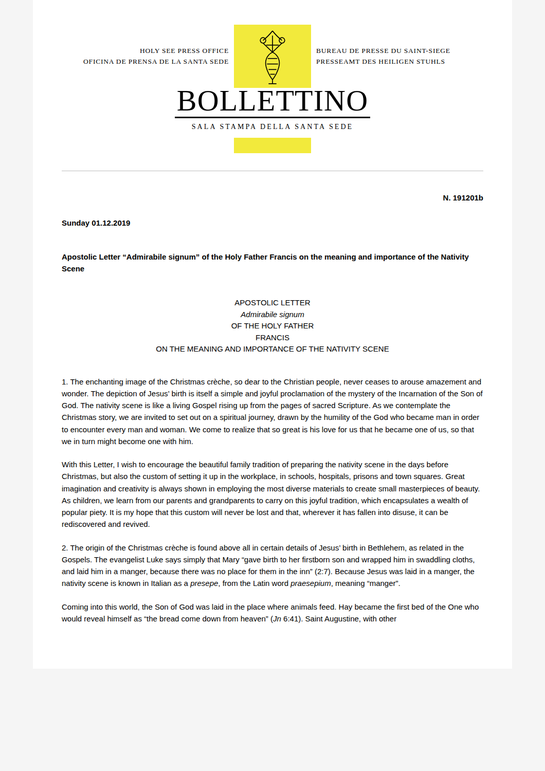HOLY SEE PRESS OFFICE
OFICINA DE PRENSA DE LA SANTA SEDE
BUREAU DE PRESSE DU SAINT-SIEGE
PRESSEAMT DES HEILIGEN STUHLS
BOLLETTINO
SALA STAMPA DELLA SANTA SEDE
N. 191201b
Sunday 01.12.2019
Apostolic Letter “Admirabile signum” of the Holy Father Francis on the meaning and importance of the Nativity Scene
APOSTOLIC LETTER
Admirabile signum
OF THE HOLY FATHER
FRANCIS
ON THE MEANING AND IMPORTANCE OF THE NATIVITY SCENE
1. The enchanting image of the Christmas crèche, so dear to the Christian people, never ceases to arouse amazement and wonder. The depiction of Jesus’ birth is itself a simple and joyful proclamation of the mystery of the Incarnation of the Son of God. The nativity scene is like a living Gospel rising up from the pages of sacred Scripture. As we contemplate the Christmas story, we are invited to set out on a spiritual journey, drawn by the humility of the God who became man in order to encounter every man and woman. We come to realize that so great is his love for us that he became one of us, so that we in turn might become one with him.
With this Letter, I wish to encourage the beautiful family tradition of preparing the nativity scene in the days before Christmas, but also the custom of setting it up in the workplace, in schools, hospitals, prisons and town squares. Great imagination and creativity is always shown in employing the most diverse materials to create small masterpieces of beauty. As children, we learn from our parents and grandparents to carry on this joyful tradition, which encapsulates a wealth of popular piety. It is my hope that this custom will never be lost and that, wherever it has fallen into disuse, it can be rediscovered and revived.
2. The origin of the Christmas crèche is found above all in certain details of Jesus’ birth in Bethlehem, as related in the Gospels. The evangelist Luke says simply that Mary “gave birth to her firstborn son and wrapped him in swaddling cloths, and laid him in a manger, because there was no place for them in the inn” (2:7). Because Jesus was laid in a manger, the nativity scene is known in Italian as a presepe, from the Latin word praesepium, meaning “manger”.
Coming into this world, the Son of God was laid in the place where animals feed. Hay became the first bed of the One who would reveal himself as “the bread come down from heaven” (Jn 6:41). Saint Augustine, with other